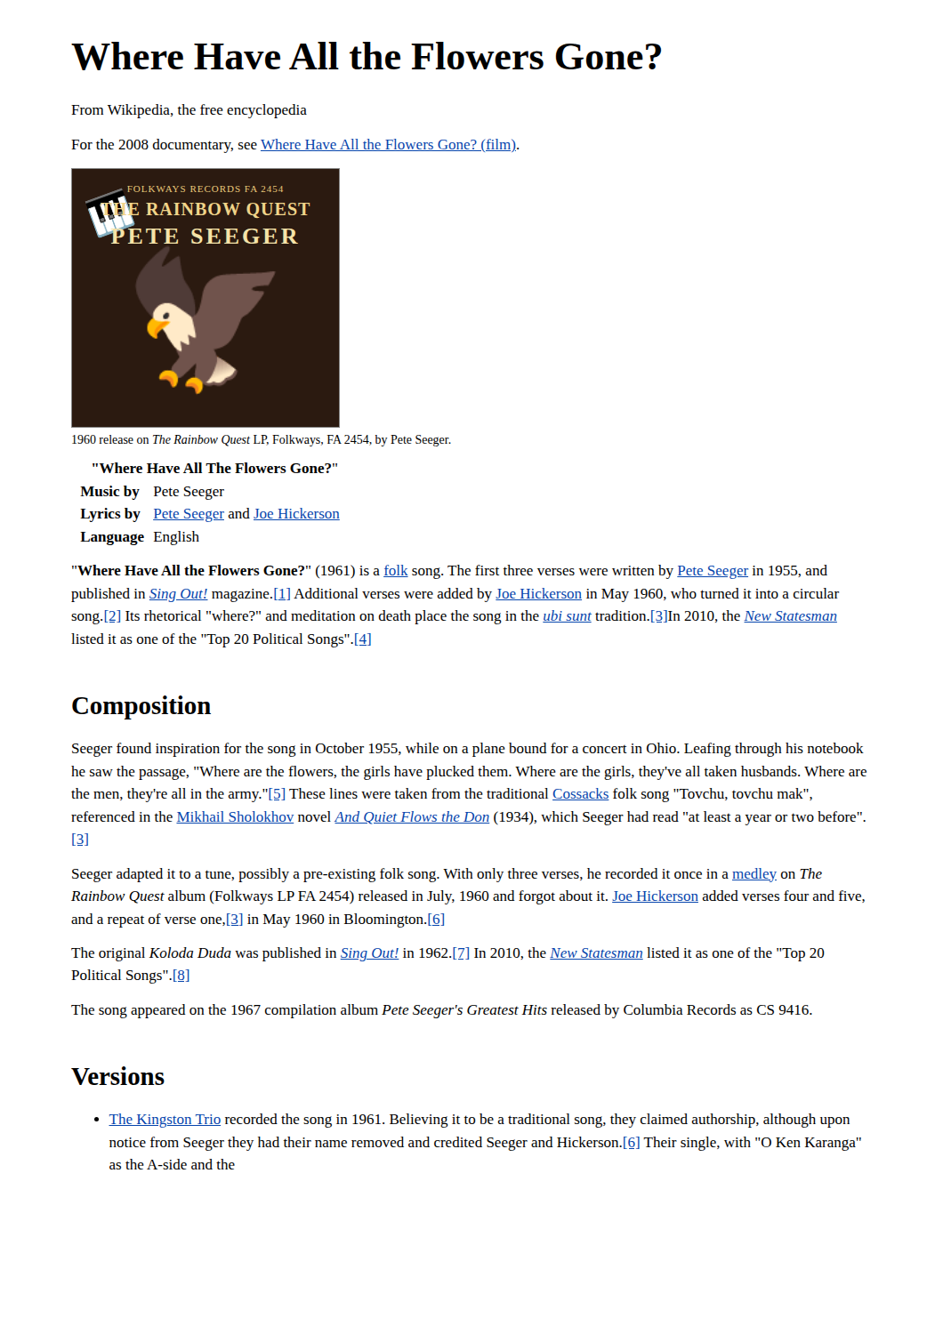Where Have All the Flowers Gone?
From Wikipedia, the free encyclopedia
For the 2008 documentary, see Where Have All the Flowers Gone? (film).
🎹
FOLKWAYS RECORDS FA 2454
THE RAINBOW QUEST
PETE SEEGER
🦅
1960 release on The Rainbow Quest LP, Folkways, FA 2454, by Pete Seeger.
| "Where Have All The Flowers Gone? " |
| Music by | Pete Seeger |
| Lyrics by | Pete Seeger and Joe Hickerson |
| Language | English |
"Where Have All the Flowers Gone?" (1961) is a folk song. The first three verses were written by Pete Seeger in 1955, and published in Sing Out! magazine.[1] Additional verses were added by Joe Hickerson in May 1960, who turned it into a circular song.[2] Its rhetorical "where?" and meditation on death place the song in the ubi sunt tradition.[3] In 2010, the New Statesman listed it as one of the "Top 20 Political Songs".[4]
Composition
Seeger found inspiration for the song in October 1955, while on a plane bound for a concert in Ohio. Leafing through his notebook he saw the passage, "Where are the flowers, the girls have plucked them. Where are the girls, they've all taken husbands. Where are the men, they're all in the army."[5] These lines were taken from the traditional Cossacks folk song "Tovchu, tovchu mak", referenced in the Mikhail Sholokhov novel And Quiet Flows the Don (1934), which Seeger had read "at least a year or two before".[3]
Seeger adapted it to a tune, possibly a pre-existing folk song. With only three verses, he recorded it once in a medley on The Rainbow Quest album (Folkways LP FA 2454) released in July, 1960 and forgot about it. Joe Hickerson added verses four and five, and a repeat of verse one,[3] in May 1960 in Bloomington.[6]
The original Koloda Duda was published in Sing Out! in 1962.[7] In 2010, the New Statesman listed it as one of the "Top 20 Political Songs".[8]
The song appeared on the 1967 compilation album Pete Seeger's Greatest Hits released by Columbia Records as CS 9416.
Versions
The Kingston Trio recorded the song in 1961. Believing it to be a traditional song, they claimed authorship, although upon notice from Seeger they had their name removed and credited Seeger and Hickerson.[6] Their single, with "O Ken Karanga" as the A-side and the